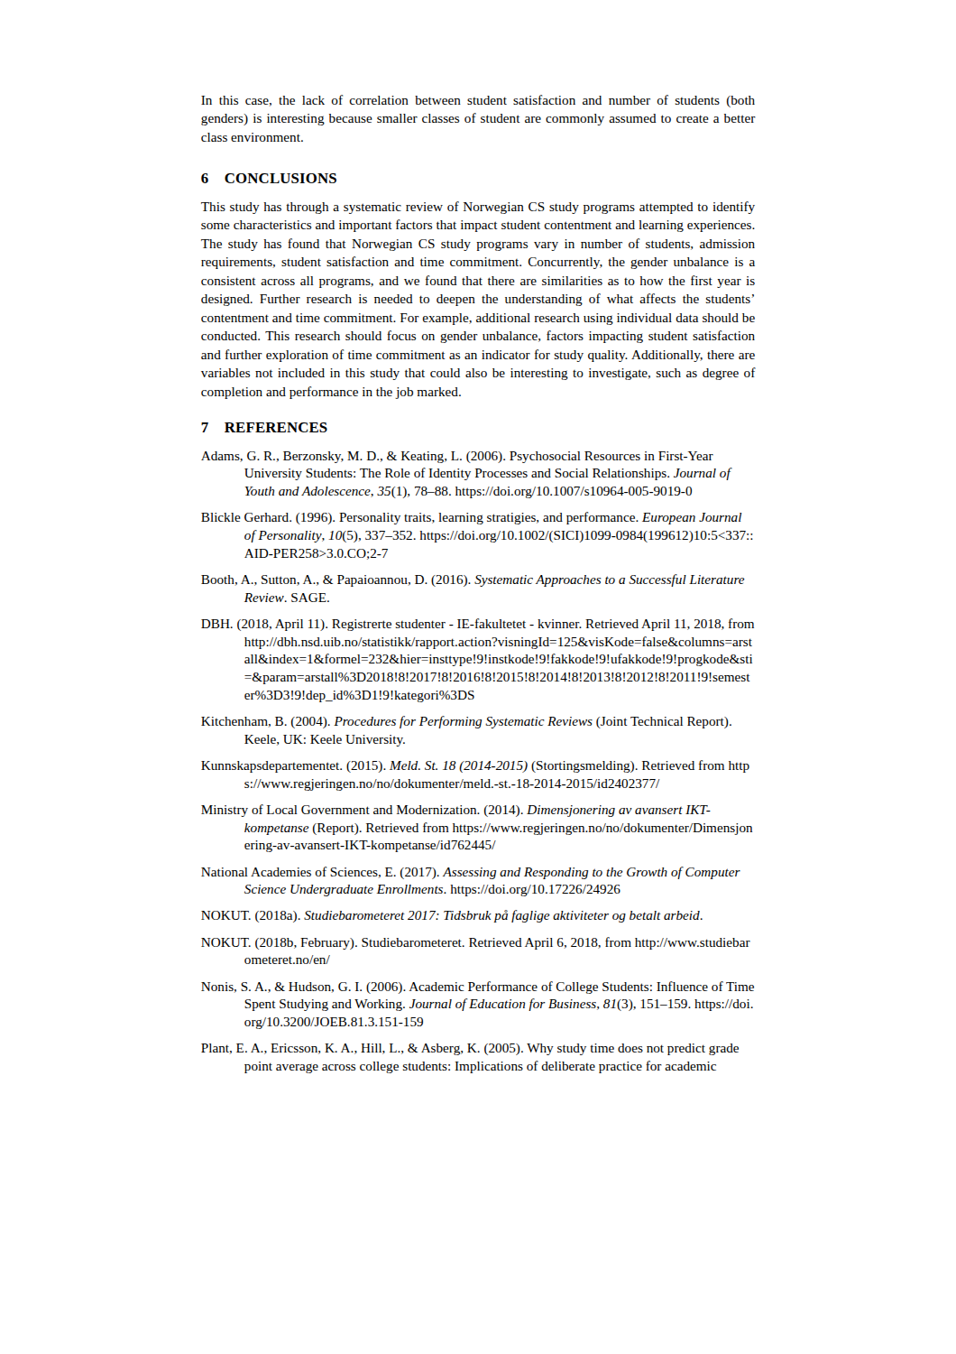In this case, the lack of correlation between student satisfaction and number of students (both genders) is interesting because smaller classes of student are commonly assumed to create a better class environment.
6 CONCLUSIONS
This study has through a systematic review of Norwegian CS study programs attempted to identify some characteristics and important factors that impact student contentment and learning experiences. The study has found that Norwegian CS study programs vary in number of students, admission requirements, student satisfaction and time commitment. Concurrently, the gender unbalance is a consistent across all programs, and we found that there are similarities as to how the first year is designed. Further research is needed to deepen the understanding of what affects the students’ contentment and time commitment. For example, additional research using individual data should be conducted. This research should focus on gender unbalance, factors impacting student satisfaction and further exploration of time commitment as an indicator for study quality. Additionally, there are variables not included in this study that could also be interesting to investigate, such as degree of completion and performance in the job marked.
7 REFERENCES
Adams, G. R., Berzonsky, M. D., & Keating, L. (2006). Psychosocial Resources in First-Year University Students: The Role of Identity Processes and Social Relationships. Journal of Youth and Adolescence, 35(1), 78–88. https://doi.org/10.1007/s10964-005-9019-0
Blickle Gerhard. (1996). Personality traits, learning stratigies, and performance. European Journal of Personality, 10(5), 337–352. https://doi.org/10.1002/(SICI)1099-0984(199612)10:5<337::AID-PER258>3.0.CO;2-7
Booth, A., Sutton, A., & Papaioannou, D. (2016). Systematic Approaches to a Successful Literature Review. SAGE.
DBH. (2018, April 11). Registrerte studenter - IE-fakultetet - kvinner. Retrieved April 11, 2018, from http://dbh.nsd.uib.no/statistikk/rapport.action?visningId=125&visKode=false&columns=arstall&index=1&formel=232&hier=insttype!9!instkode!9!fakkode!9!ufakkode!9!progkode&sti=&param=arstall%3D2018!8!2017!8!2016!8!2015!8!2014!8!2013!8!2012!8!2011!9!semester%3D3!9!dep_id%3D1!9!kategori%3DS
Kitchenham, B. (2004). Procedures for Performing Systematic Reviews (Joint Technical Report). Keele, UK: Keele University.
Kunnskapsdepartementet. (2015). Meld. St. 18 (2014-2015) (Stortingsmelding). Retrieved from https://www.regjeringen.no/no/dokumenter/meld.-st.-18-2014-2015/id2402377/
Ministry of Local Government and Modernization. (2014). Dimensjonering av avansert IKT-kompetanse (Report). Retrieved from https://www.regjeringen.no/no/dokumenter/Dimensjonering-av-avansert-IKT-kompetanse/id762445/
National Academies of Sciences, E. (2017). Assessing and Responding to the Growth of Computer Science Undergraduate Enrollments. https://doi.org/10.17226/24926
NOKUT. (2018a). Studiebarometeret 2017: Tidsbruk på faglige aktiviteter og betalt arbeid.
NOKUT. (2018b, February). Studiebarometeret. Retrieved April 6, 2018, from http://www.studiebarometeret.no/en/
Nonis, S. A., & Hudson, G. I. (2006). Academic Performance of College Students: Influence of Time Spent Studying and Working. Journal of Education for Business, 81(3), 151–159. https://doi.org/10.3200/JOEB.81.3.151-159
Plant, E. A., Ericsson, K. A., Hill, L., & Asberg, K. (2005). Why study time does not predict grade point average across college students: Implications of deliberate practice for academic